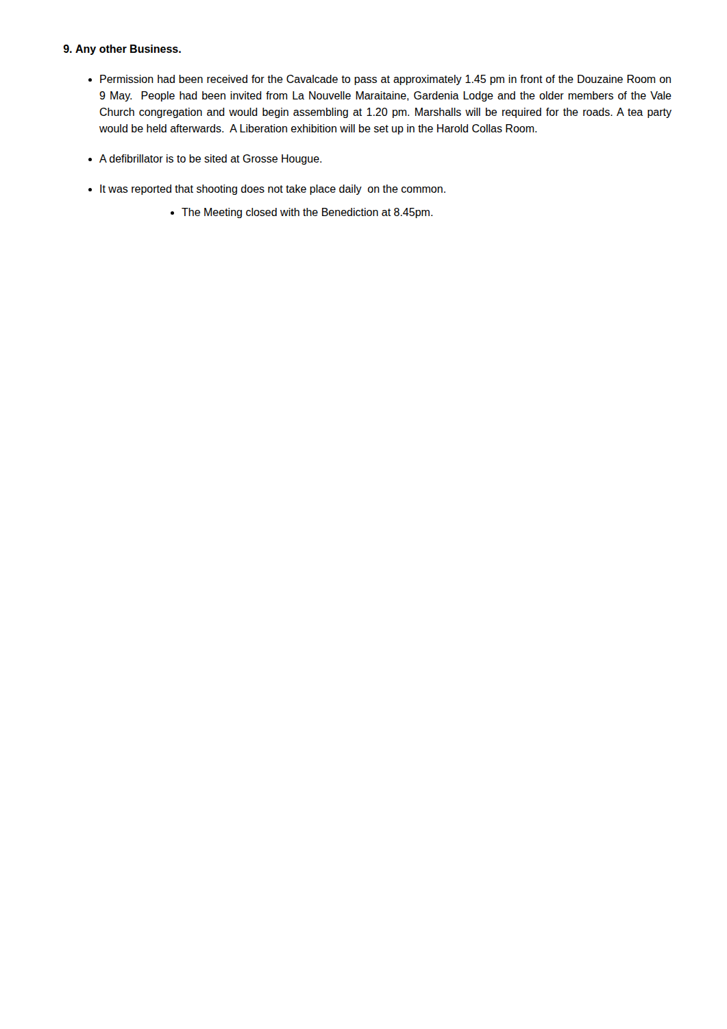Any other Business.
Permission had been received for the Cavalcade to pass at approximately 1.45 pm in front of the Douzaine Room on 9 May. People had been invited from La Nouvelle Maraitaine, Gardenia Lodge and the older members of the Vale Church congregation and would begin assembling at 1.20 pm. Marshalls will be required for the roads. A tea party would be held afterwards. A Liberation exhibition will be set up in the Harold Collas Room.
A defibrillator is to be sited at Grosse Hougue.
It was reported that shooting does not take place daily on the common.
The Meeting closed with the Benediction at 8.45pm.